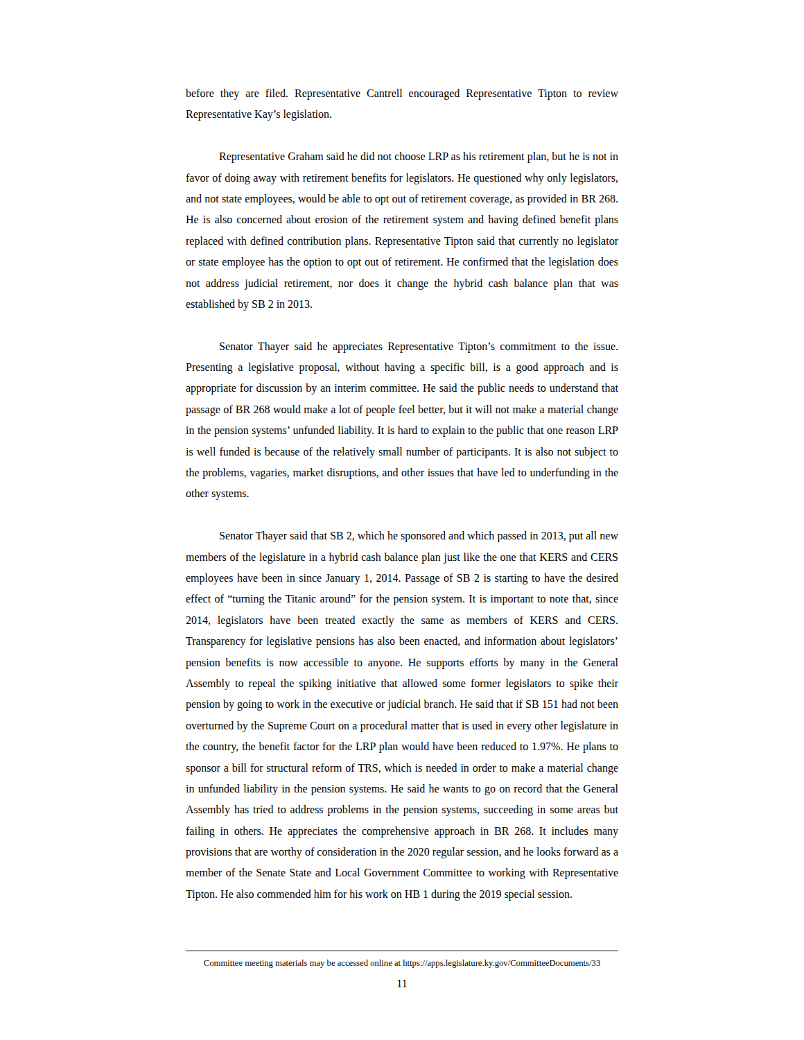before they are filed. Representative Cantrell encouraged Representative Tipton to review Representative Kay’s legislation.
Representative Graham said he did not choose LRP as his retirement plan, but he is not in favor of doing away with retirement benefits for legislators. He questioned why only legislators, and not state employees, would be able to opt out of retirement coverage, as provided in BR 268. He is also concerned about erosion of the retirement system and having defined benefit plans replaced with defined contribution plans. Representative Tipton said that currently no legislator or state employee has the option to opt out of retirement. He confirmed that the legislation does not address judicial retirement, nor does it change the hybrid cash balance plan that was established by SB 2 in 2013.
Senator Thayer said he appreciates Representative Tipton’s commitment to the issue. Presenting a legislative proposal, without having a specific bill, is a good approach and is appropriate for discussion by an interim committee. He said the public needs to understand that passage of BR 268 would make a lot of people feel better, but it will not make a material change in the pension systems’ unfunded liability. It is hard to explain to the public that one reason LRP is well funded is because of the relatively small number of participants. It is also not subject to the problems, vagaries, market disruptions, and other issues that have led to underfunding in the other systems.
Senator Thayer said that SB 2, which he sponsored and which passed in 2013, put all new members of the legislature in a hybrid cash balance plan just like the one that KERS and CERS employees have been in since January 1, 2014. Passage of SB 2 is starting to have the desired effect of “turning the Titanic around” for the pension system. It is important to note that, since 2014, legislators have been treated exactly the same as members of KERS and CERS. Transparency for legislative pensions has also been enacted, and information about legislators’ pension benefits is now accessible to anyone. He supports efforts by many in the General Assembly to repeal the spiking initiative that allowed some former legislators to spike their pension by going to work in the executive or judicial branch. He said that if SB 151 had not been overturned by the Supreme Court on a procedural matter that is used in every other legislature in the country, the benefit factor for the LRP plan would have been reduced to 1.97%. He plans to sponsor a bill for structural reform of TRS, which is needed in order to make a material change in unfunded liability in the pension systems. He said he wants to go on record that the General Assembly has tried to address problems in the pension systems, succeeding in some areas but failing in others. He appreciates the comprehensive approach in BR 268. It includes many provisions that are worthy of consideration in the 2020 regular session, and he looks forward as a member of the Senate State and Local Government Committee to working with Representative Tipton. He also commended him for his work on HB 1 during the 2019 special session.
Committee meeting materials may be accessed online at https://apps.legislature.ky.gov/CommitteeDocuments/33
11